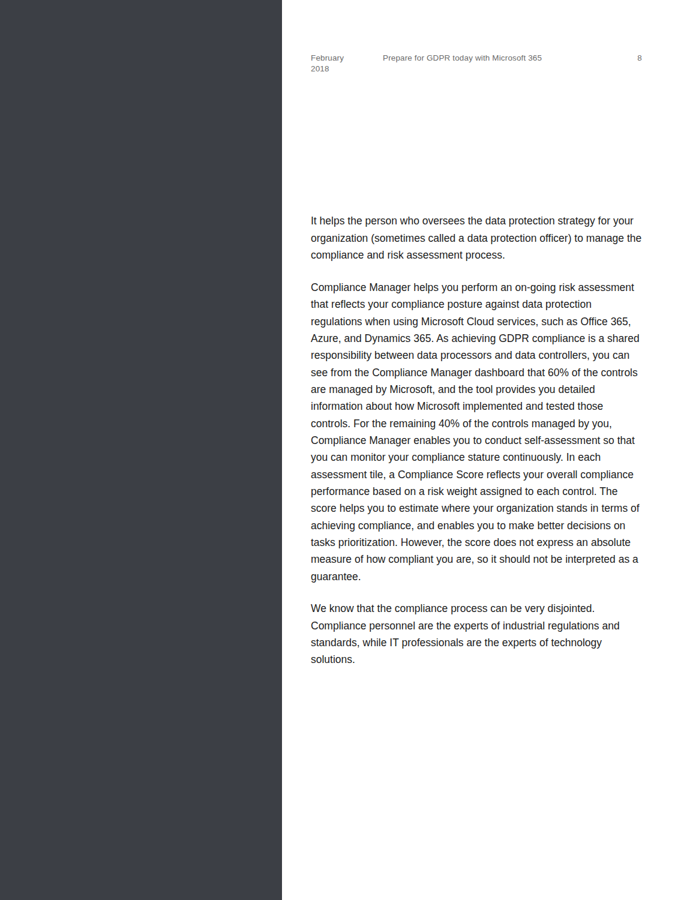February
2018
Prepare for GDPR today with Microsoft 365
8
It helps the person who oversees the data protection strategy for your organization (sometimes called a data protection officer) to manage the compliance and risk assessment process.
Compliance Manager helps you perform an on-going risk assessment that reflects your compliance posture against data protection regulations when using Microsoft Cloud services, such as Office 365, Azure, and Dynamics 365. As achieving GDPR compliance is a shared responsibility between data processors and data controllers, you can see from the Compliance Manager dashboard that 60% of the controls are managed by Microsoft, and the tool provides you detailed information about how Microsoft implemented and tested those controls. For the remaining 40% of the controls managed by you, Compliance Manager enables you to conduct self-assessment so that you can monitor your compliance stature continuously. In each assessment tile, a Compliance Score reflects your overall compliance performance based on a risk weight assigned to each control. The score helps you to estimate where your organization stands in terms of achieving compliance, and enables you to make better decisions on tasks prioritization. However, the score does not express an absolute measure of how compliant you are, so it should not be interpreted as a guarantee.
We know that the compliance process can be very disjointed. Compliance personnel are the experts of industrial regulations and standards, while IT professionals are the experts of technology solutions.